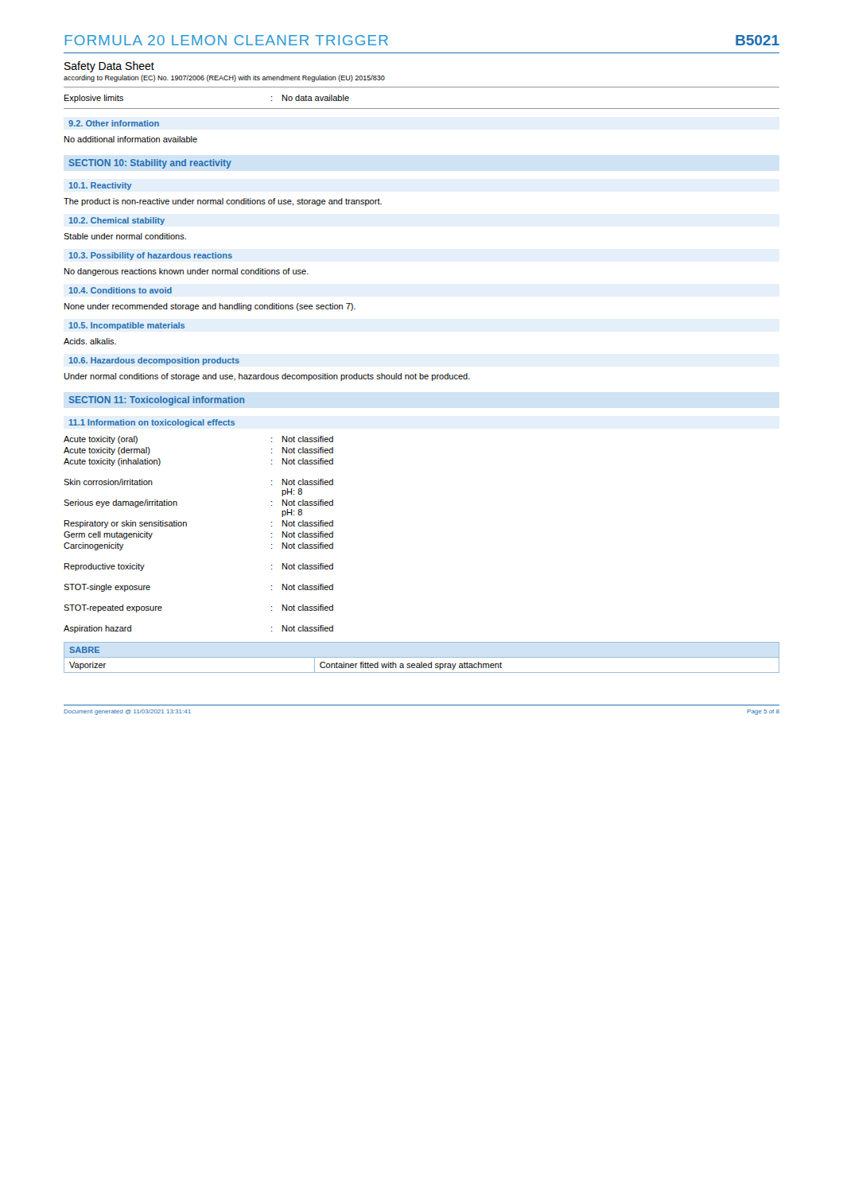FORMULA 20 LEMON CLEANER TRIGGER
B5021
Safety Data Sheet
according to Regulation (EC) No. 1907/2006 (REACH) with its amendment Regulation (EU) 2015/830
| Explosive limits | : | No data available |
9.2. Other information
No additional information available
SECTION 10: Stability and reactivity
10.1. Reactivity
The product is non-reactive under normal conditions of use, storage and transport.
10.2. Chemical stability
Stable under normal conditions.
10.3. Possibility of hazardous reactions
No dangerous reactions known under normal conditions of use.
10.4. Conditions to avoid
None under recommended storage and handling conditions (see section 7).
10.5. Incompatible materials
Acids. alkalis.
10.6. Hazardous decomposition products
Under normal conditions of storage and use, hazardous decomposition products should not be produced.
SECTION 11: Toxicological information
11.1 Information on toxicological effects
| Acute toxicity (oral) | : | Not classified |
| Acute toxicity (dermal) | : | Not classified |
| Acute toxicity (inhalation) | : | Not classified |
| Skin corrosion/irritation | : | Not classified pH: 8 |
| Serious eye damage/irritation | : | Not classified pH: 8 |
| Respiratory or skin sensitisation | : | Not classified |
| Germ cell mutagenicity | : | Not classified |
| Carcinogenicity | : | Not classified |
| Reproductive toxicity | : | Not classified |
| STOT-single exposure | : | Not classified |
| STOT-repeated exposure | : | Not classified |
| Aspiration hazard | : | Not classified |
| SABRE |
| --- |
| Vaporizer | Container fitted with a sealed spray attachment |
Document generated @ 11/03/2021 13:31:41
Page 5 of 8